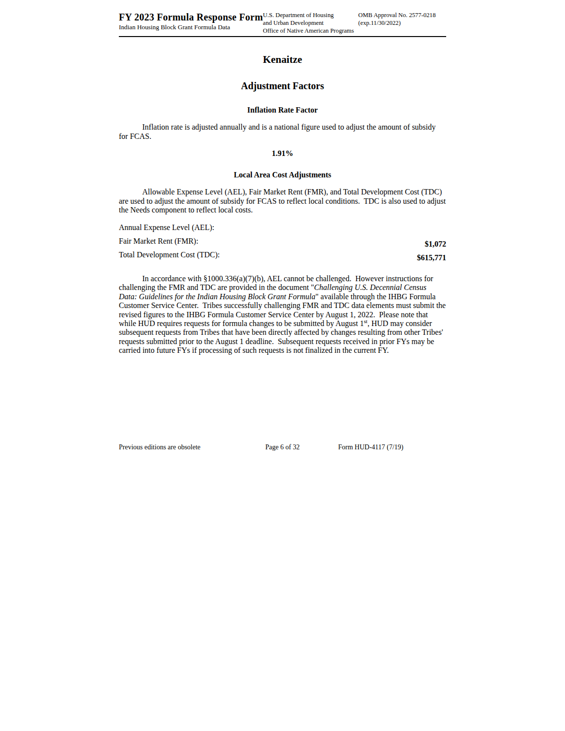| FY 2023 Formula Response Form Indian Housing Block Grant Formula Data | U.S. Department of Housing and Urban Development Office of Native American Programs | OMB Approval No. 2577-0218 (exp.11/30/2022) |
Kenaitze
Adjustment Factors
Inflation Rate Factor
Inflation rate is adjusted annually and is a national figure used to adjust the amount of subsidy for FCAS.
1.91%
Local Area Cost Adjustments
Allowable Expense Level (AEL), Fair Market Rent (FMR), and Total Development Cost (TDC) are used to adjust the amount of subsidy for FCAS to reflect local conditions. TDC is also used to adjust the Needs component to reflect local costs.
| Annual Expense Level (AEL): | |
| Fair Market Rent (FMR): | $1,072 |
| Total Development Cost (TDC): | $615,771 |
In accordance with §1000.336(a)(7)(b), AEL cannot be challenged. However instructions for challenging the FMR and TDC are provided in the document "Challenging U.S. Decennial Census Data: Guidelines for the Indian Housing Block Grant Formula" available through the IHBG Formula Customer Service Center. Tribes successfully challenging FMR and TDC data elements must submit the revised figures to the IHBG Formula Customer Service Center by August 1, 2022. Please note that while HUD requires requests for formula changes to be submitted by August 1st, HUD may consider subsequent requests from Tribes that have been directly affected by changes resulting from other Tribes' requests submitted prior to the August 1 deadline. Subsequent requests received in prior FYs may be carried into future FYs if processing of such requests is not finalized in the current FY.
| Previous editions are obsolete | Page 6 of 32 | Form HUD-4117 (7/19) |